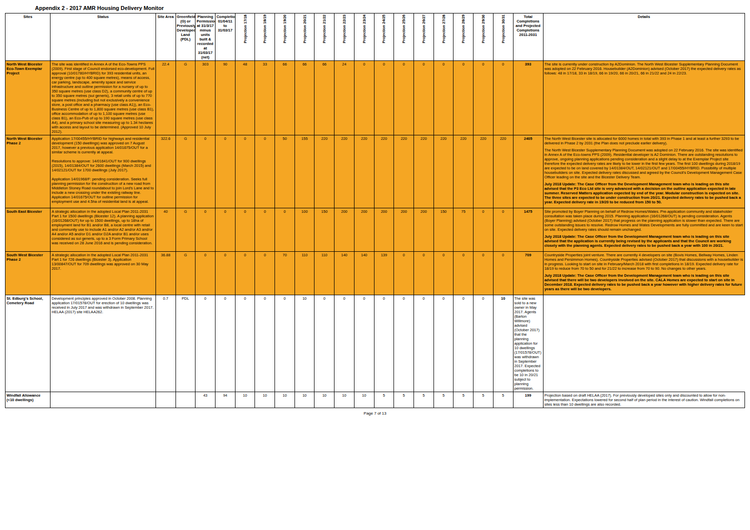Appendix 2 - 2017 AMR Housing Delivery Monitor
| Sites | Status | Site Area | Greenfield (G) or Previously Developed Land (PDL) | Planning Permissions at 31/3/17 minus units built & recorded at 31/03/17 (net) | Completions 01/04/11 to 31/03/17 | Projection 17/18 | Projection 18/19 | Projection 19/20 | Projection 20/21 | Projection 21/22 | Projection 22/23 | Projection 23/24 | Projection 24/25 | Projection 25/26 | Projection 26/27 | Projection 27/28 | Projection 28/29 | Projection 29/30 | Projection 30/31 | Total Completions and Projected Completions 2011-2031 | Details |
| --- | --- | --- | --- | --- | --- | --- | --- | --- | --- | --- | --- | --- | --- | --- | --- | --- | --- | --- | --- | --- | --- |
| North West Bicester Eco-Town Exemplar Project | The site was identified in Annex A of the Eco-Towns PPS (2009). First stage of Council endorsed eco-development. Full approval (10/01780/HYBRID) for 393 residential units, an energy centre (up to 400 square metres), means of access, car parking, landscape, amenity space and service infrastructure and outline permission for a nursery of up to 350 square metres (use class D2), a community centre of up to 350 square metres (sui generis), 3 retail units of up to 770 square metres (including but not exclusively a convenience store, a post office and a pharmacy (use class A1)), an Eco-Business Centre of up to 1,800 square metres (use class B1), office accommodation of up to 1,100 square metres (use class B1), an Eco-Pub of up to 190 square metres (use class A4), and a primary school site measuring up to 1.34 hectares with access and layout to be determined. (Approved 10 July 2012). | 22.4 | G | 303 | 90 | 48 | 33 | 66 | 66 | 66 | 24 | 0 | 0 | 0 | 0 | 0 | 0 | 0 | 0 | 393 | The site is currently under construction by A2Dominion. The North West Bicester Supplementary Planning Document was adopted on 22 February 2016. Housebuilder (A2Dominion) advised (October 2017) the expected delivery rates as follows: 48 in 17/18, 33 in 18/19, 66 in 19/20, 66 in 20/21, 66 in 21/22 and 24 in 22/23. |
| North West Bicester Phase 2 | Application 17/00455/HYBRID for highways and residential development (150 dwellings) was approved on 7 August 2017, however a previous application 14/01675/OUT for a similar scheme is currently at appeal. Resolutions to approve: 14/01641/OUT for 900 dwellings (2015), 14/01384/OUT for 2600 dwellings (March 2015) and 14/02121/OUT for 1700 dwellings (July 2017). Application 14/01968/F: pending consideration. Seeks full planning permission for the construction of a new road from Middleton Stoney Road roundabout to join Lord's Lane and to include a new crossing under the existing railway line. Application 14/01675/OUT for outline permission for employment use and 4.5ha of residential land is at appeal. | 322.6 | G | 0 | 0 | 0 | 0 | 50 | 155 | 220 | 220 | 220 | 220 | 220 | 220 | 220 | 220 | 220 | 220 | 2405 | The North West Bicester site is allocated for 6000 homes in total with 393 in Phase 1 and at least a further 3293 to be delivered in Phase 2 by 2031 (the Plan does not preclude earlier delivery). The North West Bicester Supplementary Planning Document was adopted on 22 February 2016. The site was identified in Annex A of the Eco-towns PPS (2009). Residential developer is A2 Dominion. There are outstanding resolutions to approve, ongoing planning applications pending consideration and a slight delay to at the Exemplar Project site therefore the expected delivery rates are likely to be lower in the first few years. The first 100 dwellings during 2018/19 are expected to be on land covered by 14/01384/OUT, 14/02121/OUT and 17/00455/HYBRID. Possibility of multiple housebuilders on site. Expected delivery rates discussed and agreed by the Council's Development Management Case Officer leading on the site and the Bicester Delivery Team. July 2018 Update: The Case Officer from the Development Management team who is leading on this site advised that the P3 Eco Ltd site is very advanced with a decision on the outline application expected in late summer. Reserved Matters application expected by end of the year. Modular construction is expected on site. The three sites are expected to be under construction from 20/21. Expected delivery rates to be pushed back a year. Expected delivery rate in 19/20 to be reduced from 150 to 50. |
| South East Bicester | A strategic allocation in the adopted Local Plan 2011-2031 Part 1 for 1500 dwellings (Bicester 12). A planning application (16/01268/OUT) for up to 1500 dwellings, up to 18ha of employment land for B1 and/or B8, a local centre with retail and community use to include A1 and/or A2 and/or A3 and/or A4 and/or A5 and/or D1 and/or D2A and/or B1 and/or uses considered as sui generis, up to a 3 Form Primary School was received on 28 June 2016 and is pending consideration. | 40 | G | 0 | 0 | 0 | 0 | 0 | 100 | 150 | 200 | 200 | 200 | 200 | 200 | 150 | 75 | 0 | 0 | 1475 | Site promoted by Boyer Planning on behalf of Redrow Homes/Wates. Pre-application community and stakeholder consultation was taken place during 2015. Planning application (16/01268/OUT) is pending consideration. Agents (Boyer Planning) advised (October 2017) that progress on the planning application is slower than expected. There are some outstanding issues to resolve. Redrow Homes and Wates Developments are fully committed and are keen to start on site. Expected delivery rates should remain unchanged. July 2018 Update: The Case Officer from the Development Management team who is leading on this site advised that the application is currently being revised by the applicants and that the Council are working closely with the planning agents. Expected delivery rates to be pushed back a year with 100 in 20/21. |
| South West Bicester Phase 2 | A strategic allocation in the adopted Local Plan 2011-2031 Part 1 for 726 dwellings (Bicester 3). Application 13/00847/OUT for 709 dwellings was approved on 30 May 2017. | 36.88 | G | 0 | 0 | 0 | 0 | 70 | 110 | 110 | 140 | 140 | 139 | 0 | 0 | 0 | 0 | 0 | 0 | 709 | Countryside Properties joint venture. There are currently 4 developers on site (Bovis Homes, Bellway Homes, Linden Homes and Persimmon Homes). Countryside Properties advised (October 2017) that discussions with a housebuilder is in progress. Looking to start on site in February/March 2018 with first completions in 18/19. Expected delivery rate for 18/19 to reduce from 70 to 50 and for 21/22 to increase from 70 to 90. No changes to other years. July 2018 Update: The Case Officer from the Development Management team who is leading on this site advised that there will be two developers involved on the site. CALA Homes are expected to start on site in December 2018. Expected delivery rates to be pushed back a year however with higher delivery rates for future years as there will be two developers. |
| St. Edburg's School, Cemetery Road | Development principles approved in October 2008. Planning application 17/01578/OUT for erection of 10 dwellings was received in July 2017 and was withdrawn in September 2017. HELAA (2017) site HELAA262. | 0.7 | PDL | 0 | 0 | 0 | 0 | 0 | 10 | 0 | 0 | 0 | 0 | 0 | 0 | 0 | 0 | 0 | 10 | The site was sold to a new owner in May 2017. Agents (Barton Willmore) advised (October 2017) that the planning application for 10 dwellings (17/01578/OUT) was withdrawn in September 2017. Expected completions to be 10 in 20/21 subject to planning permission. |
| Windfall Allowance (<10 dwellings) | | | | 43 | 94 | 10 | 10 | 10 | 10 | 10 | 10 | 10 | 5 | 5 | 5 | 5 | 5 | 5 | 5 | 199 | Projection based on draft HELAA (2017). For previously developed sites only and discounted to allow for non-implementation. Expectations lowered for second half of plan period in the interest of caution. Windfall completions on sites less than 10 dwellings are also recorded. |
Page 7 of 13